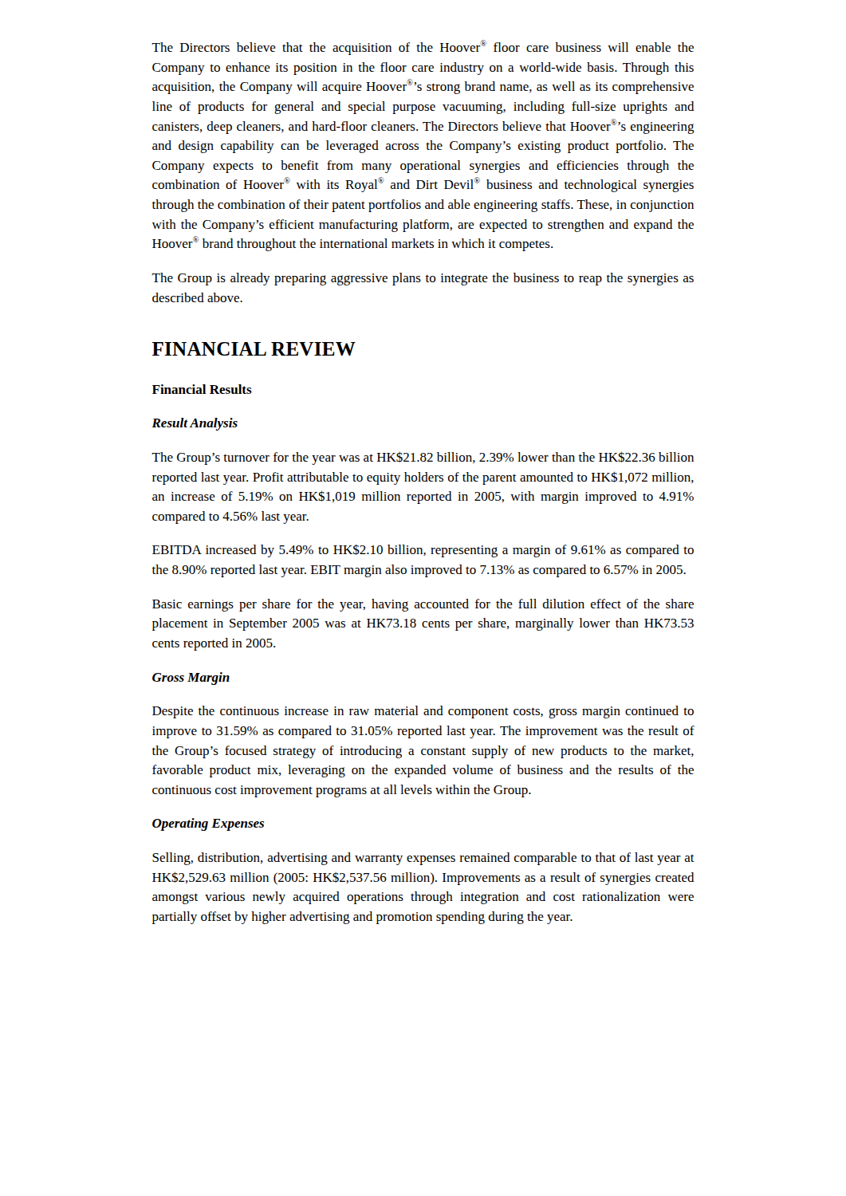The Directors believe that the acquisition of the Hoover® floor care business will enable the Company to enhance its position in the floor care industry on a world-wide basis. Through this acquisition, the Company will acquire Hoover®’s strong brand name, as well as its comprehensive line of products for general and special purpose vacuuming, including full-size uprights and canisters, deep cleaners, and hard-floor cleaners. The Directors believe that Hoover®’s engineering and design capability can be leveraged across the Company’s existing product portfolio. The Company expects to benefit from many operational synergies and efficiencies through the combination of Hoover® with its Royal® and Dirt Devil® business and technological synergies through the combination of their patent portfolios and able engineering staffs. These, in conjunction with the Company’s efficient manufacturing platform, are expected to strengthen and expand the Hoover® brand throughout the international markets in which it competes.
The Group is already preparing aggressive plans to integrate the business to reap the synergies as described above.
FINANCIAL REVIEW
Financial Results
Result Analysis
The Group’s turnover for the year was at HK$21.82 billion, 2.39% lower than the HK$22.36 billion reported last year. Profit attributable to equity holders of the parent amounted to HK$1,072 million, an increase of 5.19% on HK$1,019 million reported in 2005, with margin improved to 4.91% compared to 4.56% last year.
EBITDA increased by 5.49% to HK$2.10 billion, representing a margin of 9.61% as compared to the 8.90% reported last year. EBIT margin also improved to 7.13% as compared to 6.57% in 2005.
Basic earnings per share for the year, having accounted for the full dilution effect of the share placement in September 2005 was at HK73.18 cents per share, marginally lower than HK73.53 cents reported in 2005.
Gross Margin
Despite the continuous increase in raw material and component costs, gross margin continued to improve to 31.59% as compared to 31.05% reported last year. The improvement was the result of the Group’s focused strategy of introducing a constant supply of new products to the market, favorable product mix, leveraging on the expanded volume of business and the results of the continuous cost improvement programs at all levels within the Group.
Operating Expenses
Selling, distribution, advertising and warranty expenses remained comparable to that of last year at HK$2,529.63 million (2005: HK$2,537.56 million). Improvements as a result of synergies created amongst various newly acquired operations through integration and cost rationalization were partially offset by higher advertising and promotion spending during the year.